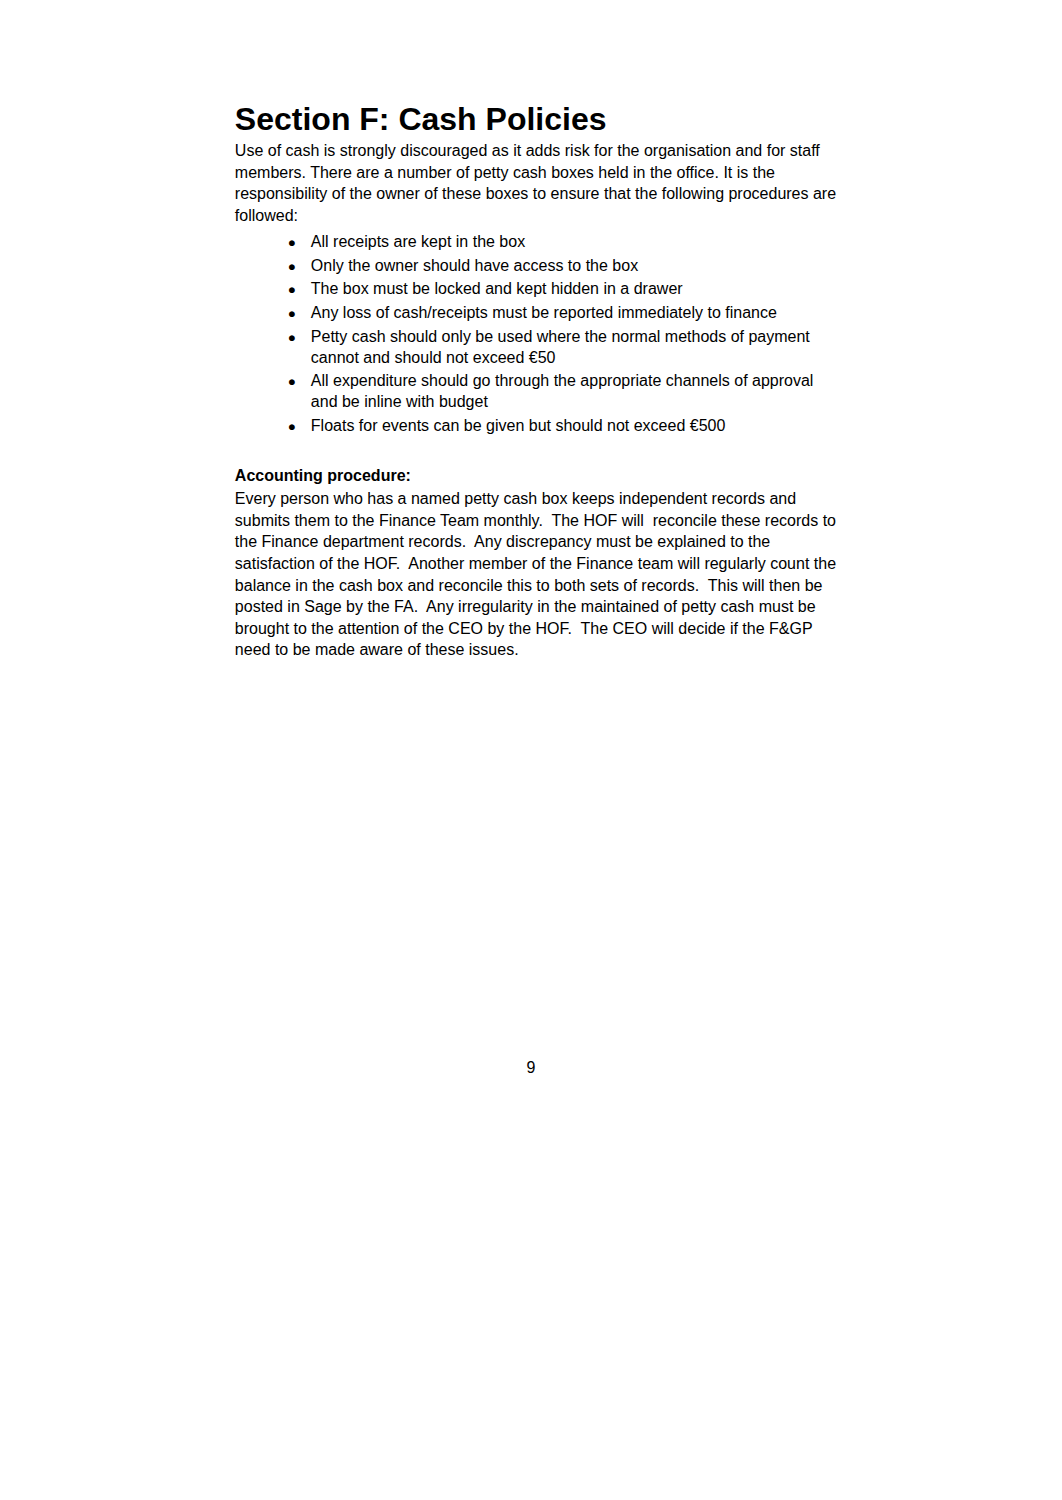Section F: Cash Policies
Use of cash is strongly discouraged as it adds risk for the organisation and for staff members. There are a number of petty cash boxes held in the office. It is the responsibility of the owner of these boxes to ensure that the following procedures are followed:
All receipts are kept in the box
Only the owner should have access to the box
The box must be locked and kept hidden in a drawer
Any loss of cash/receipts must be reported immediately to finance
Petty cash should only be used where the normal methods of payment cannot and should not exceed €50
All expenditure should go through the appropriate channels of approval and be inline with budget
Floats for events can be given but should not exceed €500
Accounting procedure:
Every person who has a named petty cash box keeps independent records and submits them to the Finance Team monthly. The HOF will reconcile these records to the Finance department records. Any discrepancy must be explained to the satisfaction of the HOF. Another member of the Finance team will regularly count the balance in the cash box and reconcile this to both sets of records. This will then be posted in Sage by the FA. Any irregularity in the maintained of petty cash must be brought to the attention of the CEO by the HOF. The CEO will decide if the F&GP need to be made aware of these issues.
9